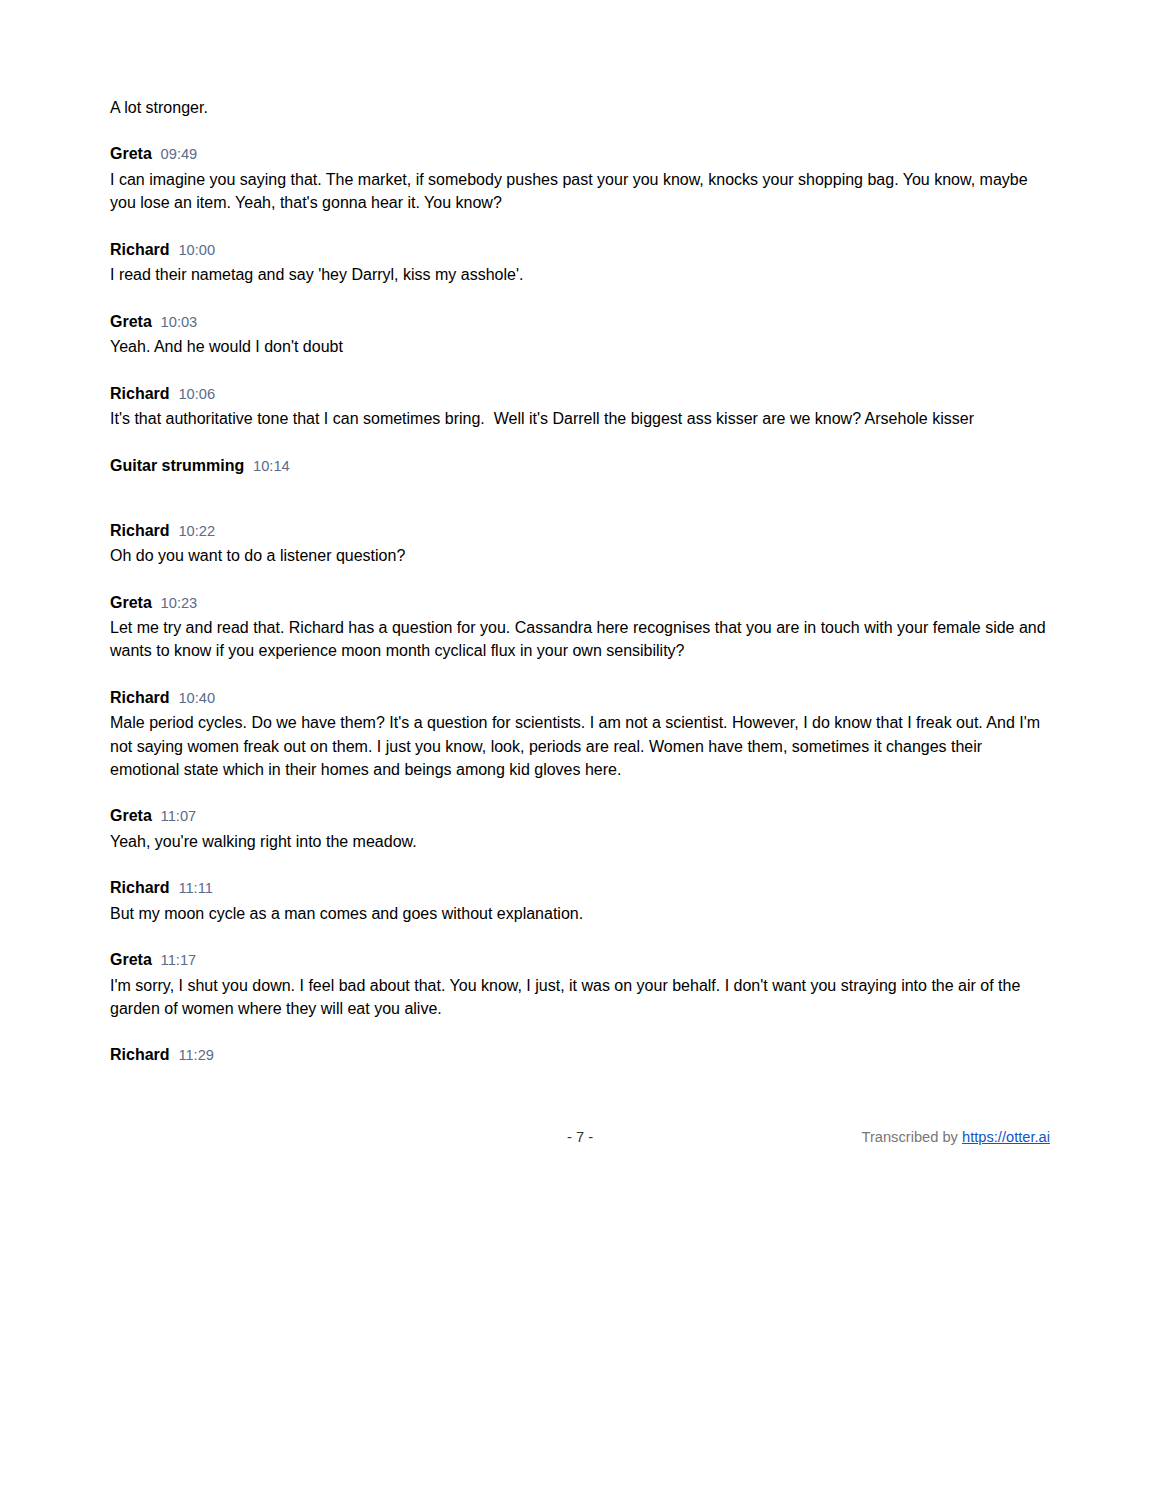A lot stronger.
Greta 09:49
I can imagine you saying that. The market, if somebody pushes past your you know, knocks your shopping bag. You know, maybe you lose an item. Yeah, that's gonna hear it. You know?
Richard 10:00
I read their nametag and say 'hey Darryl, kiss my asshole'.
Greta 10:03
Yeah. And he would I don't doubt
Richard 10:06
It's that authoritative tone that I can sometimes bring. Well it's Darrell the biggest ass kisser are we know? Arsehole kisser
Guitar strumming 10:14
Richard 10:22
Oh do you want to do a listener question?
Greta 10:23
Let me try and read that. Richard has a question for you. Cassandra here recognises that you are in touch with your female side and wants to know if you experience moon month cyclical flux in your own sensibility?
Richard 10:40
Male period cycles. Do we have them? It's a question for scientists. I am not a scientist. However, I do know that I freak out. And I'm not saying women freak out on them. I just you know, look, periods are real. Women have them, sometimes it changes their emotional state which in their homes and beings among kid gloves here.
Greta 11:07
Yeah, you're walking right into the meadow.
Richard 11:11
But my moon cycle as a man comes and goes without explanation.
Greta 11:17
I'm sorry, I shut you down. I feel bad about that. You know, I just, it was on your behalf. I don't want you straying into the air of the garden of women where they will eat you alive.
Richard 11:29
- 7 - Transcribed by https://otter.ai